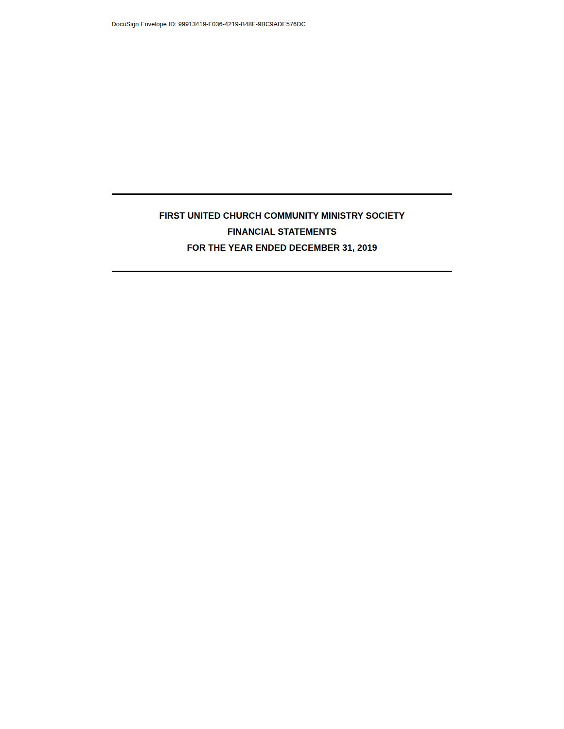DocuSign Envelope ID: 99913419-F036-4219-B48F-9BC9ADE576DC
FIRST UNITED CHURCH COMMUNITY MINISTRY SOCIETY
FINANCIAL STATEMENTS
FOR THE YEAR ENDED DECEMBER 31, 2019